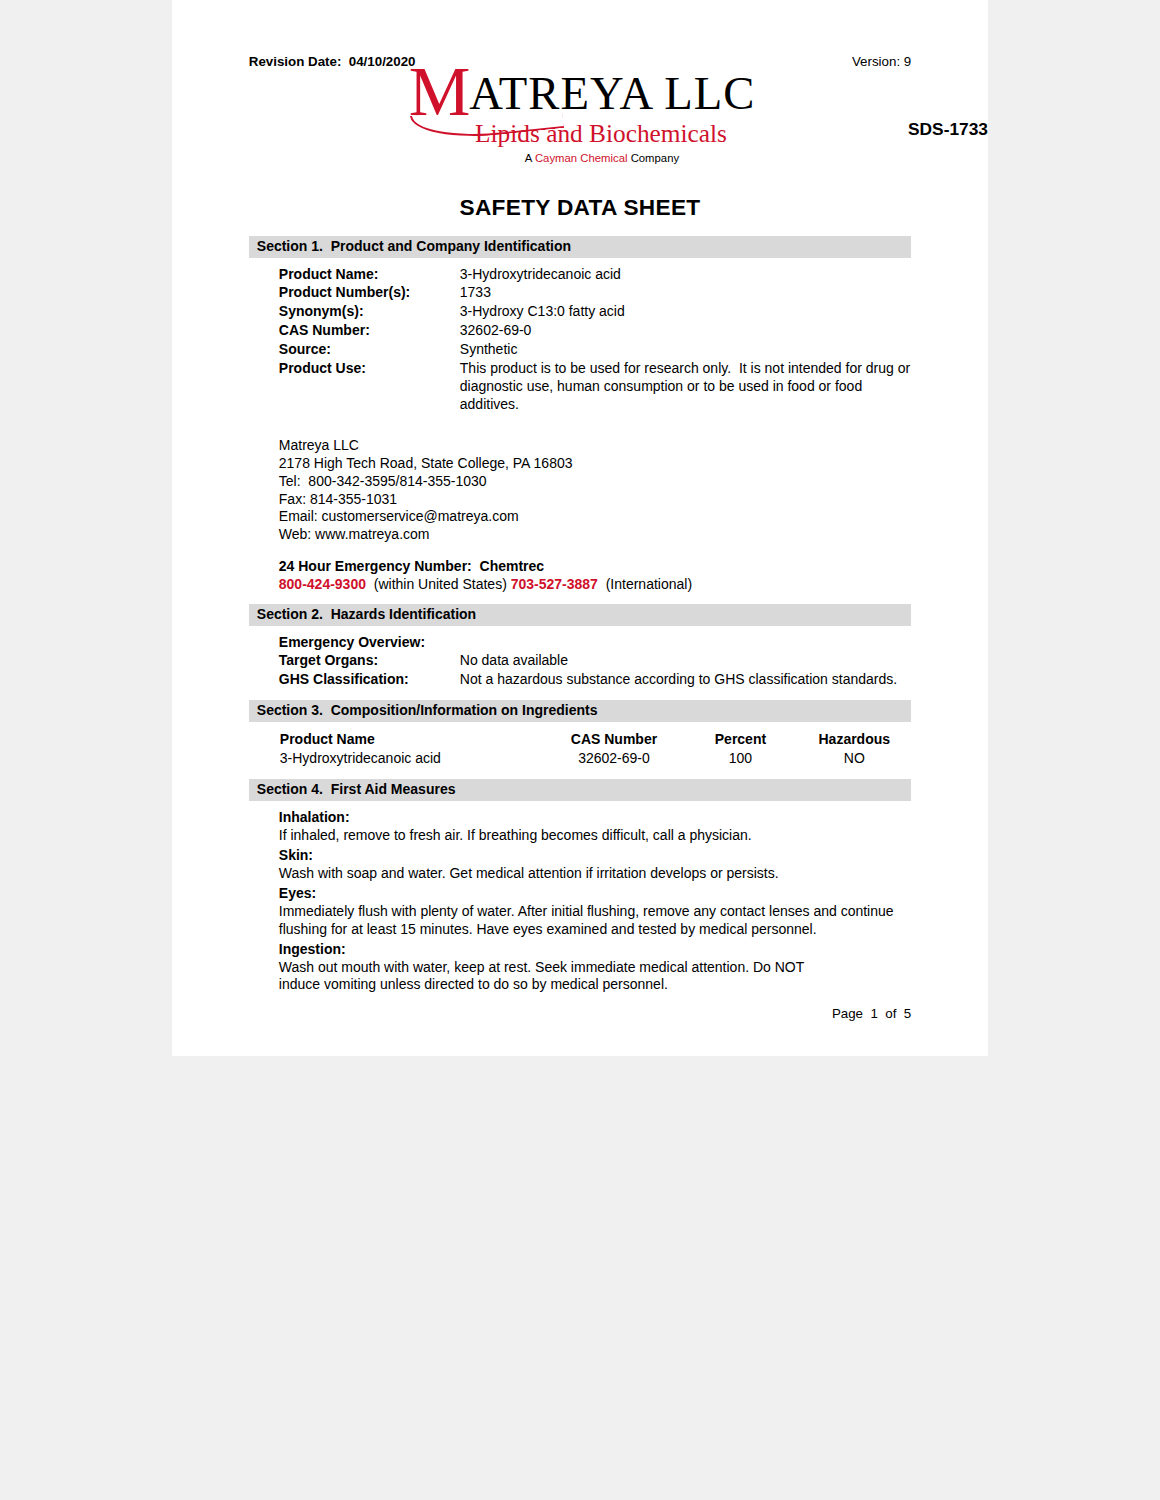Revision Date: 04/10/2020
Version: 9
MATREYA LLC
Lipids and Biochemicals
A Cayman Chemical Company
SDS-1733
SAFETY DATA SHEET
Section 1. Product and Company Identification
| Product Name: | 3-Hydroxytridecanoic acid |
| Product Number(s): | 1733 |
| Synonym(s): | 3-Hydroxy C13:0 fatty acid |
| CAS Number: | 32602-69-0 |
| Source: | Synthetic |
| Product Use: | This product is to be used for research only. It is not intended for drug or diagnostic use, human consumption or to be used in food or food additives. |
Matreya LLC
2178 High Tech Road, State College, PA 16803
Tel: 800-342-3595/814-355-1030
Fax: 814-355-1031
Email: customerservice@matreya.com
Web: www.matreya.com
24 Hour Emergency Number: Chemtrec
800-424-9300 (within United States) 703-527-3887 (International)
Section 2. Hazards Identification
Emergency Overview:
| Target Organs: | No data available |
| GHS Classification: | Not a hazardous substance according to GHS classification standards. |
Section 3. Composition/Information on Ingredients
| Product Name | CAS Number | Percent | Hazardous |
| --- | --- | --- | --- |
| 3-Hydroxytridecanoic acid | 32602-69-0 | 100 | NO |
Section 4. First Aid Measures
Inhalation:
If inhaled, remove to fresh air. If breathing becomes difficult, call a physician.
Skin:
Wash with soap and water. Get medical attention if irritation develops or persists.
Eyes:
Immediately flush with plenty of water. After initial flushing, remove any contact lenses and continue flushing for at least 15 minutes. Have eyes examined and tested by medical personnel.
Ingestion:
Wash out mouth with water, keep at rest. Seek immediate medical attention. Do NOT
induce vomiting unless directed to do so by medical personnel.
Page 1 of 5